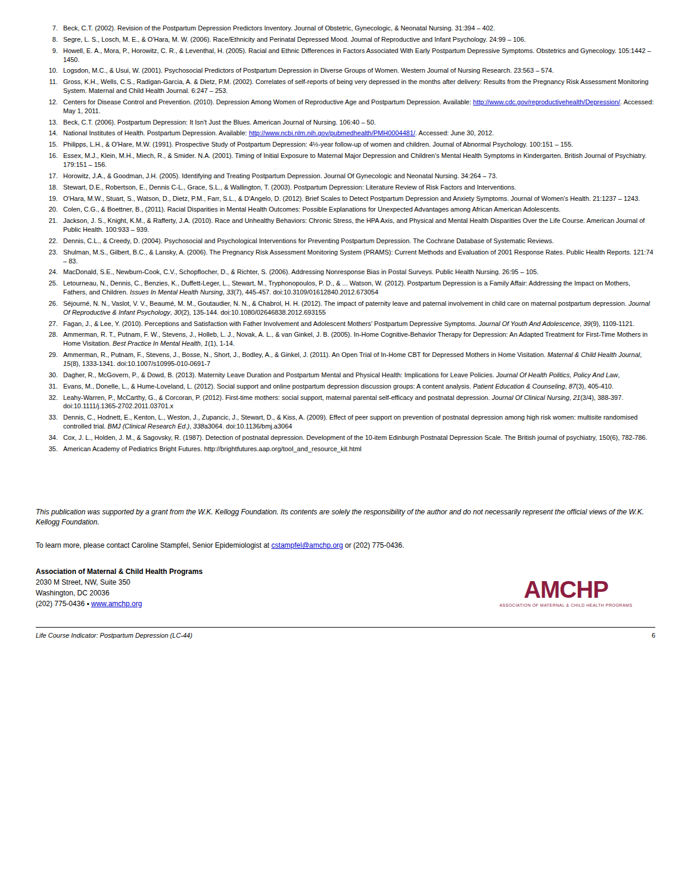Beck, C.T. (2002). Revision of the Postpartum Depression Predictors Inventory. Journal of Obstetric, Gynecologic, & Neonatal Nursing. 31:394 – 402.
Segre, L. S., Losch, M. E., & O'Hara, M. W. (2006). Race/Ethnicity and Perinatal Depressed Mood. Journal of Reproductive and Infant Psychology. 24:99 – 106.
Howell, E. A., Mora, P., Horowitz, C. R., & Leventhal, H. (2005). Racial and Ethnic Differences in Factors Associated With Early Postpartum Depressive Symptoms. Obstetrics and Gynecology. 105:1442 – 1450.
Logsdon, M.C., & Usui, W. (2001). Psychosocial Predictors of Postpartum Depression in Diverse Groups of Women. Western Journal of Nursing Research. 23:563 – 574.
Gross, K.H., Wells, C.S., Radigan-Garcia, A. & Dietz, P.M. (2002). Correlates of self-reports of being very depressed in the months after delivery: Results from the Pregnancy Risk Assessment Monitoring System. Maternal and Child Health Journal. 6:247 – 253.
Centers for Disease Control and Prevention. (2010). Depression Among Women of Reproductive Age and Postpartum Depression. Available: http://www.cdc.gov/reproductivehealth/Depression/. Accessed: May 1, 2011.
Beck, C.T. (2006). Postpartum Depression: It Isn't Just the Blues. American Journal of Nursing. 106:40 – 50.
National Institutes of Health. Postpartum Depression. Available: http://www.ncbi.nlm.nih.gov/pubmedhealth/PMH0004481/. Accessed: June 30, 2012.
Philipps, L.H., & O'Hare, M.W. (1991). Prospective Study of Postpartum Depression: 4½-year follow-up of women and children. Journal of Abnormal Psychology. 100:151 – 155.
Essex, M.J., Klein, M.H., Miech, R., & Smider. N.A. (2001). Timing of Initial Exposure to Maternal Major Depression and Children's Mental Health Symptoms in Kindergarten. British Journal of Psychiatry. 179:151 – 156.
Horowitz, J.A., & Goodman, J.H. (2005). Identifying and Treating Postpartum Depression. Journal Of Gynecologic and Neonatal Nursing. 34:264 – 73.
Stewart, D.E., Robertson, E., Dennis C-L., Grace, S.L., & Wallington, T. (2003). Postpartum Depression: Literature Review of Risk Factors and Interventions.
O'Hara, M.W., Stuart, S., Watson, D., Dietz, P.M., Farr, S.L., & D'Angelo, D. (2012). Brief Scales to Detect Postpartum Depression and Anxiety Symptoms. Journal of Women's Health. 21:1237 – 1243.
Colen, C.G., & Boettner, B., (2011). Racial Disparities in Mental Health Outcomes: Possible Explanations for Unexpected Advantages among African American Adolescents.
Jackson, J. S., Knight, K.M., & Rafferty, J.A. (2010). Race and Unhealthy Behaviors: Chronic Stress, the HPA Axis, and Physical and Mental Health Disparities Over the Life Course. American Journal of Public Health. 100:933 – 939.
Dennis, C.L., & Creedy, D. (2004). Psychosocial and Psychological Interventions for Preventing Postpartum Depression. The Cochrane Database of Systematic Reviews.
Shulman, M.S., Gilbert, B.C., & Lansky, A. (2006). The Pregnancy Risk Assessment Monitoring System (PRAMS): Current Methods and Evaluation of 2001 Response Rates. Public Health Reports. 121:74 – 83.
MacDonald, S.E., Newburn-Cook, C.V., Schopflocher, D., & Richter, S. (2006). Addressing Nonresponse Bias in Postal Surveys. Public Health Nursing. 26:95 – 105.
Letourneau, N., Dennis, C., Benzies, K., Duffett-Leger, L., Stewart, M., Tryphonopoulos, P. D., & ... Watson, W. (2012). Postpartum Depression is a Family Affair: Addressing the Impact on Mothers, Fathers, and Children. Issues In Mental Health Nursing, 33(7), 445-457. doi:10.3109/01612840.2012.673054
Séjourné, N. N., Vaslot, V. V., Beaumé, M. M., Goutaudier, N. N., & Chabrol, H. H. (2012). The impact of paternity leave and paternal involvement in child care on maternal postpartum depression. Journal Of Reproductive & Infant Psychology, 30(2), 135-144. doi:10.1080/02646838.2012.693155
Fagan, J., & Lee, Y. (2010). Perceptions and Satisfaction with Father Involvement and Adolescent Mothers' Postpartum Depressive Symptoms. Journal Of Youth And Adolescence, 39(9), 1109-1121.
Ammerman, R. T., Putnam, F. W., Stevens, J., Holleb, L. J., Novak, A. L., & van Ginkel, J. B. (2005). In-Home Cognitive-Behavior Therapy for Depression: An Adapted Treatment for First-Time Mothers in Home Visitation. Best Practice In Mental Health, 1(1), 1-14.
Ammerman, R., Putnam, F., Stevens, J., Bosse, N., Short, J., Bodley, A., & Ginkel, J. (2011). An Open Trial of In-Home CBT for Depressed Mothers in Home Visitation. Maternal & Child Health Journal, 15(8), 1333-1341. doi:10.1007/s10995-010-0691-7
Dagher, R., McGovern, P., & Dowd, B. (2013). Maternity Leave Duration and Postpartum Mental and Physical Health: Implications for Leave Policies. Journal Of Health Politics, Policy And Law,
Evans, M., Donelle, L., & Hume-Loveland, L. (2012). Social support and online postpartum depression discussion groups: A content analysis. Patient Education & Counseling, 87(3), 405-410.
Leahy-Warren, P., McCarthy, G., & Corcoran, P. (2012). First-time mothers: social support, maternal parental self-efficacy and postnatal depression. Journal Of Clinical Nursing, 21(3/4), 388-397. doi:10.1111/j.1365-2702.2011.03701.x
Dennis, C., Hodnett, E., Kenton, L., Weston, J., Zupancic, J., Stewart, D., & Kiss, A. (2009). Effect of peer support on prevention of postnatal depression among high risk women: multisite randomised controlled trial. BMJ (Clinical Research Ed.), 338a3064. doi:10.1136/bmj.a3064
Cox, J. L., Holden, J. M., & Sagovsky, R. (1987). Detection of postnatal depression. Development of the 10-item Edinburgh Postnatal Depression Scale. The British journal of psychiatry, 150(6), 782-786.
American Academy of Pediatrics Bright Futures. http://brightfutures.aap.org/tool_and_resource_kit.html
This publication was supported by a grant from the W.K. Kellogg Foundation. Its contents are solely the responsibility of the author and do not necessarily represent the official views of the W.K. Kellogg Foundation.
To learn more, please contact Caroline Stampfel, Senior Epidemiologist at cstampfel@amchp.org or (202) 775-0436.
Association of Maternal & Child Health Programs
2030 M Street, NW, Suite 350
Washington, DC 20036
(202) 775-0436 ▪ www.amchp.org
AMCHP
ASSOCIATION OF MATERNAL & CHILD HEALTH PROGRAMS
Life Course Indicator: Postpartum Depression (LC-44) 6